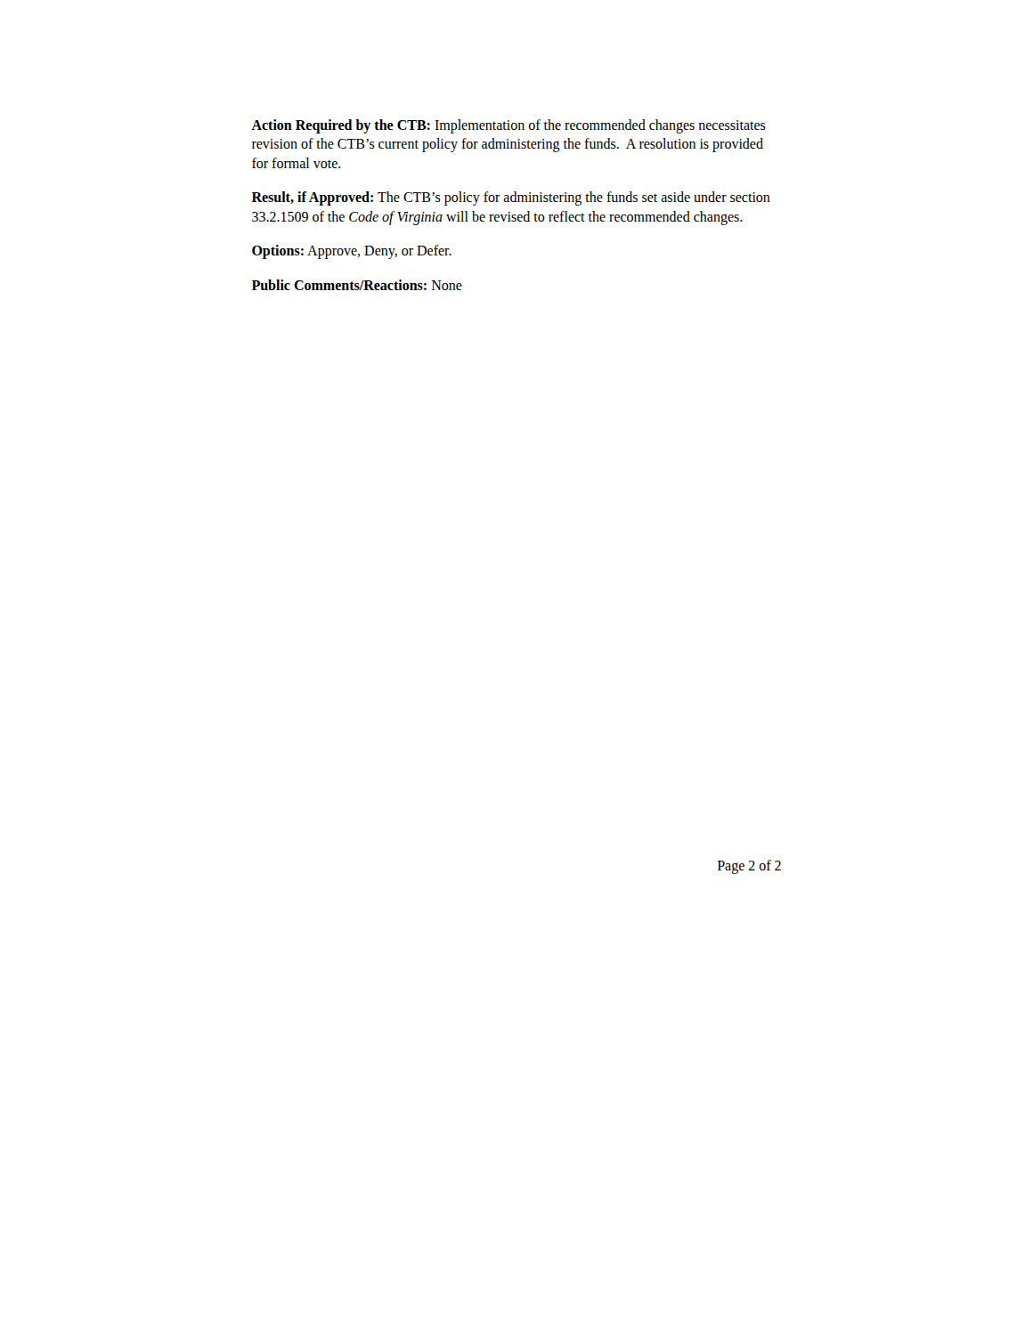Action Required by the CTB: Implementation of the recommended changes necessitates revision of the CTB’s current policy for administering the funds. A resolution is provided for formal vote.
Result, if Approved: The CTB’s policy for administering the funds set aside under section 33.2.1509 of the Code of Virginia will be revised to reflect the recommended changes.
Options: Approve, Deny, or Defer.
Public Comments/Reactions: None
Page 2 of 2